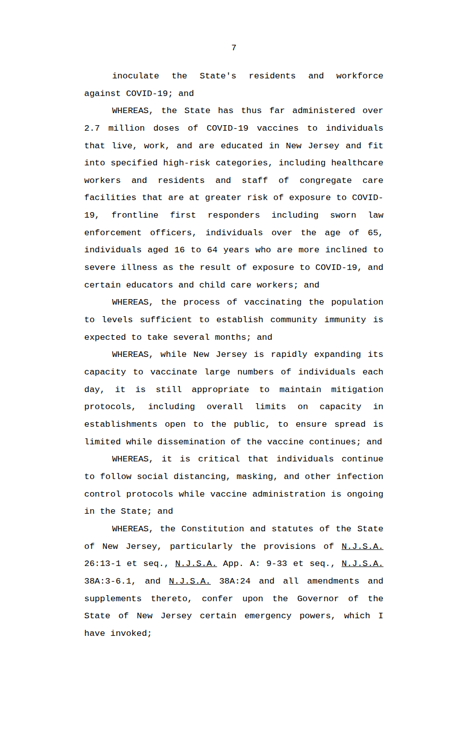7
inoculate the State's residents and workforce against COVID-19; and
WHEREAS, the State has thus far administered over 2.7 million doses of COVID-19 vaccines to individuals that live, work, and are educated in New Jersey and fit into specified high-risk categories, including healthcare workers and residents and staff of congregate care facilities that are at greater risk of exposure to COVID-19, frontline first responders including sworn law enforcement officers, individuals over the age of 65, individuals aged 16 to 64 years who are more inclined to severe illness as the result of exposure to COVID-19, and certain educators and child care workers; and
WHEREAS, the process of vaccinating the population to levels sufficient to establish community immunity is expected to take several months; and
WHEREAS, while New Jersey is rapidly expanding its capacity to vaccinate large numbers of individuals each day, it is still appropriate to maintain mitigation protocols, including overall limits on capacity in establishments open to the public, to ensure spread is limited while dissemination of the vaccine continues; and
WHEREAS, it is critical that individuals continue to follow social distancing, masking, and other infection control protocols while vaccine administration is ongoing in the State; and
WHEREAS, the Constitution and statutes of the State of New Jersey, particularly the provisions of N.J.S.A. 26:13-1 et seq., N.J.S.A. App. A: 9-33 et seq., N.J.S.A. 38A:3-6.1, and N.J.S.A. 38A:24 and all amendments and supplements thereto, confer upon the Governor of the State of New Jersey certain emergency powers, which I have invoked;